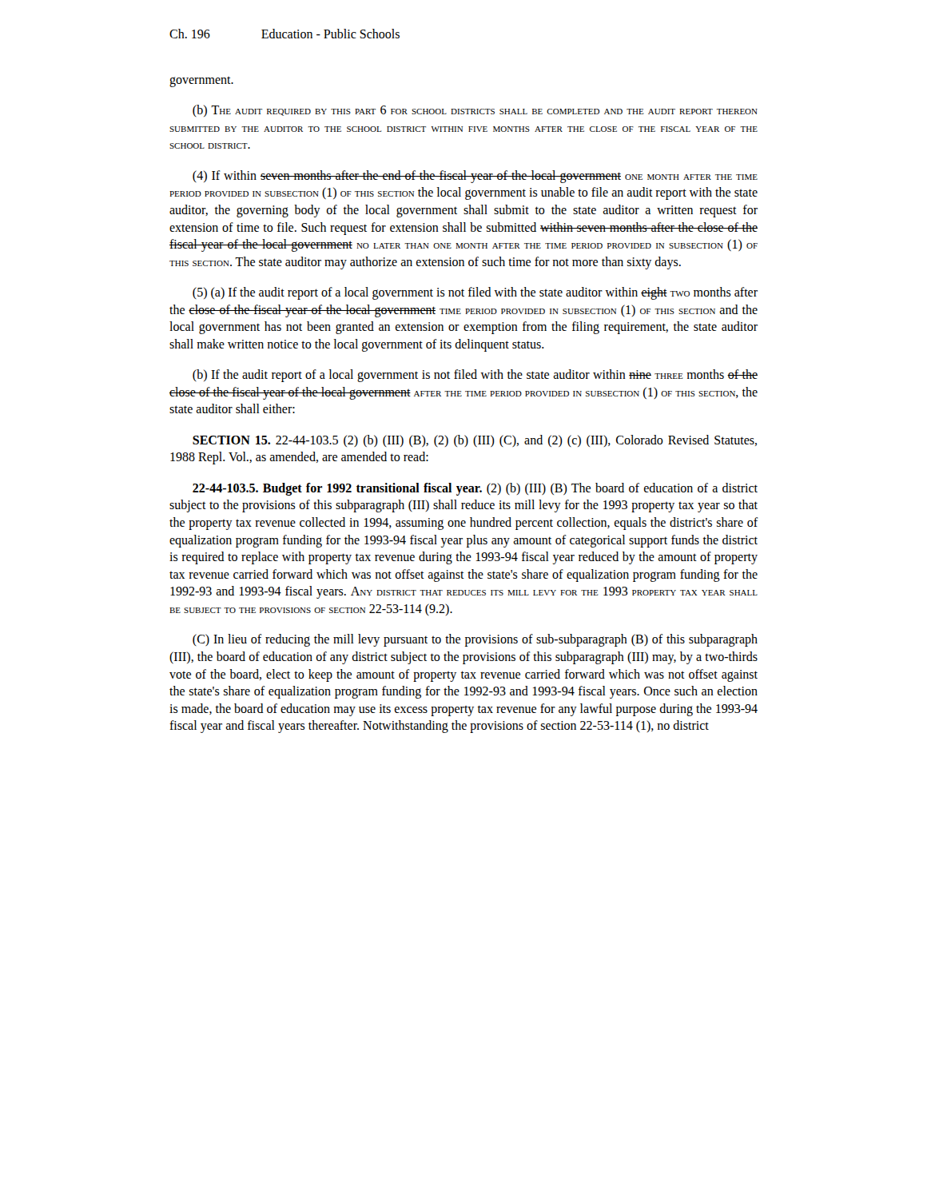Ch. 196 Education - Public Schools
government.
(b) The audit required by this part 6 for school districts shall be completed and the audit report thereon submitted by the auditor to the school district within five months after the close of the fiscal year of the school district.
(4) If within seven months after the end of the fiscal year of the local government one month after the time period provided in subsection (1) of this section the local government is unable to file an audit report with the state auditor, the governing body of the local government shall submit to the state auditor a written request for extension of time to file. Such request for extension shall be submitted within seven months after the close of the fiscal year of the local government no later than one month after the time period provided in subsection (1) of this section. The state auditor may authorize an extension of such time for not more than sixty days.
(5) (a) If the audit report of a local government is not filed with the state auditor within eight two months after the close of the fiscal year of the local government time period provided in subsection (1) of this section and the local government has not been granted an extension or exemption from the filing requirement, the state auditor shall make written notice to the local government of its delinquent status.
(b) If the audit report of a local government is not filed with the state auditor within nine three months of the close of the fiscal year of the local government after the time period provided in subsection (1) of this section, the state auditor shall either:
SECTION 15. 22-44-103.5 (2) (b) (III) (B), (2) (b) (III) (C), and (2) (c) (III), Colorado Revised Statutes, 1988 Repl. Vol., as amended, are amended to read:
22-44-103.5. Budget for 1992 transitional fiscal year. (2) (b) (III) (B) The board of education of a district subject to the provisions of this subparagraph (III) shall reduce its mill levy for the 1993 property tax year so that the property tax revenue collected in 1994, assuming one hundred percent collection, equals the district's share of equalization program funding for the 1993-94 fiscal year plus any amount of categorical support funds the district is required to replace with property tax revenue during the 1993-94 fiscal year reduced by the amount of property tax revenue carried forward which was not offset against the state's share of equalization program funding for the 1992-93 and 1993-94 fiscal years. Any district that reduces its mill levy for the 1993 property tax year shall be subject to the provisions of section 22-53-114 (9.2).
(C) In lieu of reducing the mill levy pursuant to the provisions of sub-subparagraph (B) of this subparagraph (III), the board of education of any district subject to the provisions of this subparagraph (III) may, by a two-thirds vote of the board, elect to keep the amount of property tax revenue carried forward which was not offset against the state's share of equalization program funding for the 1992-93 and 1993-94 fiscal years. Once such an election is made, the board of education may use its excess property tax revenue for any lawful purpose during the 1993-94 fiscal year and fiscal years thereafter. Notwithstanding the provisions of section 22-53-114 (1), no district